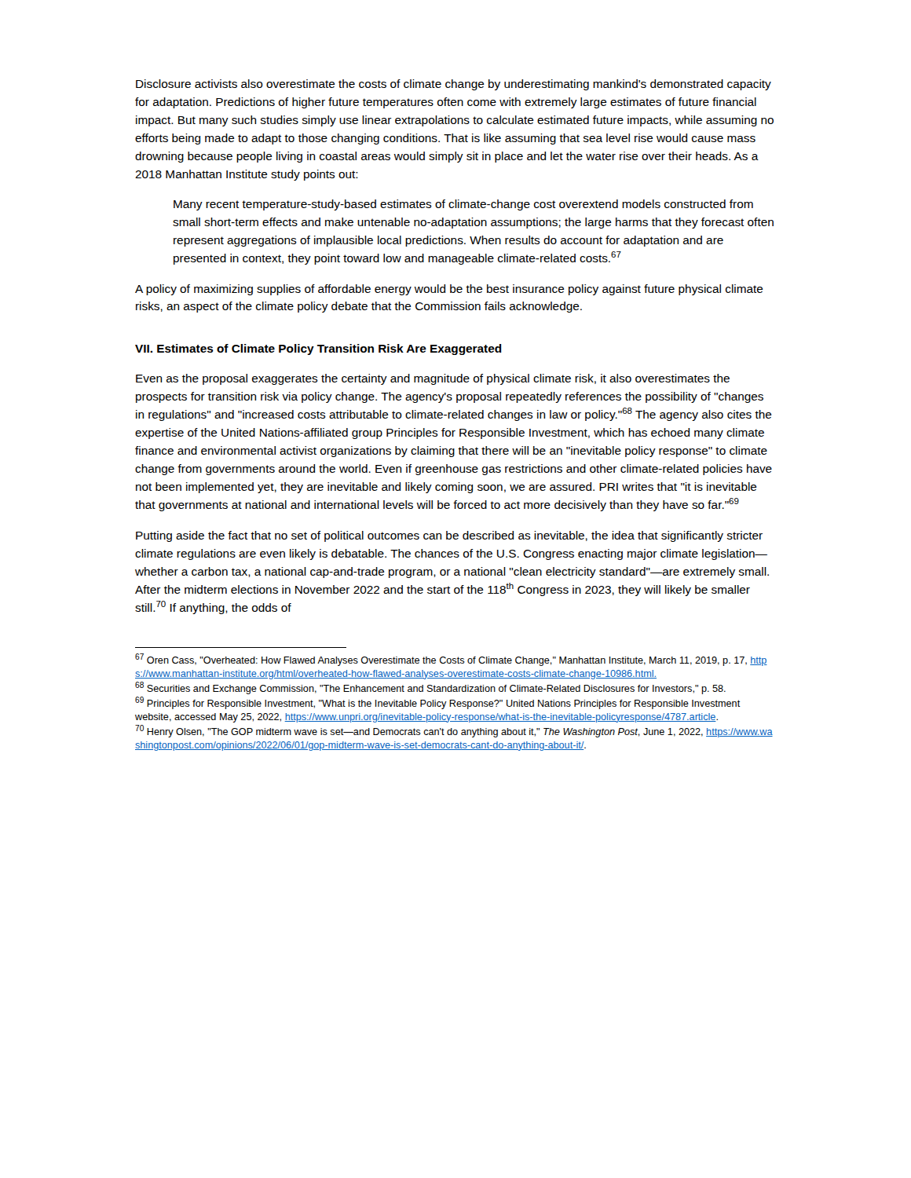Disclosure activists also overestimate the costs of climate change by underestimating mankind's demonstrated capacity for adaptation. Predictions of higher future temperatures often come with extremely large estimates of future financial impact. But many such studies simply use linear extrapolations to calculate estimated future impacts, while assuming no efforts being made to adapt to those changing conditions. That is like assuming that sea level rise would cause mass drowning because people living in coastal areas would simply sit in place and let the water rise over their heads. As a 2018 Manhattan Institute study points out:
Many recent temperature-study-based estimates of climate-change cost overextend models constructed from small short-term effects and make untenable no-adaptation assumptions; the large harms that they forecast often represent aggregations of implausible local predictions. When results do account for adaptation and are presented in context, they point toward low and manageable climate-related costs.67
A policy of maximizing supplies of affordable energy would be the best insurance policy against future physical climate risks, an aspect of the climate policy debate that the Commission fails acknowledge.
VII. Estimates of Climate Policy Transition Risk Are Exaggerated
Even as the proposal exaggerates the certainty and magnitude of physical climate risk, it also overestimates the prospects for transition risk via policy change. The agency's proposal repeatedly references the possibility of "changes in regulations" and "increased costs attributable to climate-related changes in law or policy."68 The agency also cites the expertise of the United Nations-affiliated group Principles for Responsible Investment, which has echoed many climate finance and environmental activist organizations by claiming that there will be an "inevitable policy response" to climate change from governments around the world. Even if greenhouse gas restrictions and other climate-related policies have not been implemented yet, they are inevitable and likely coming soon, we are assured. PRI writes that "it is inevitable that governments at national and international levels will be forced to act more decisively than they have so far."69
Putting aside the fact that no set of political outcomes can be described as inevitable, the idea that significantly stricter climate regulations are even likely is debatable. The chances of the U.S. Congress enacting major climate legislation—whether a carbon tax, a national cap-and-trade program, or a national "clean electricity standard"—are extremely small. After the midterm elections in November 2022 and the start of the 118th Congress in 2023, they will likely be smaller still.70 If anything, the odds of
67 Oren Cass, "Overheated: How Flawed Analyses Overestimate the Costs of Climate Change," Manhattan Institute, March 11, 2019, p. 17, https://www.manhattan-institute.org/html/overheated-how-flawed-analyses-overestimate-costs-climate-change-10986.html.
68 Securities and Exchange Commission, "The Enhancement and Standardization of Climate-Related Disclosures for Investors," p. 58.
69 Principles for Responsible Investment, "What is the Inevitable Policy Response?" United Nations Principles for Responsible Investment website, accessed May 25, 2022, https://www.unpri.org/inevitable-policy-response/what-is-the-inevitable-policyresponse/4787.article.
70 Henry Olsen, "The GOP midterm wave is set—and Democrats can't do anything about it," The Washington Post, June 1, 2022, https://www.washingtonpost.com/opinions/2022/06/01/gop-midterm-wave-is-set-democrats-cant-do-anything-about-it/.